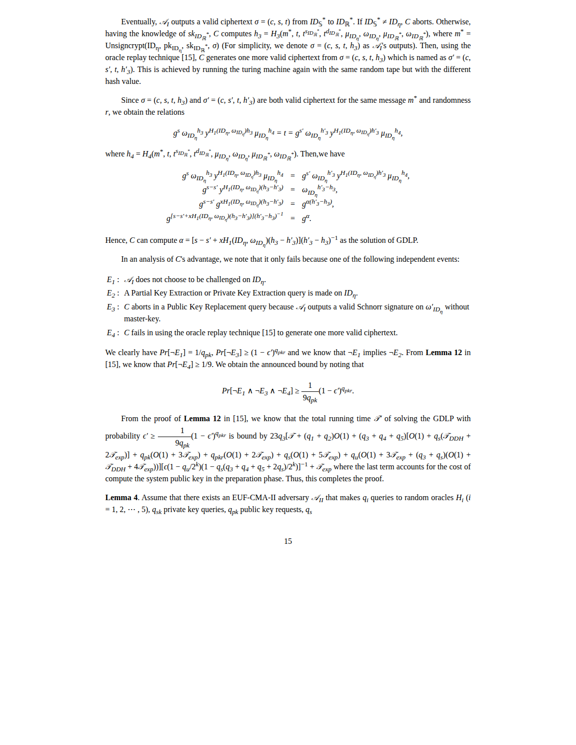Eventually, 𝒜I outputs a valid ciphertext σ = (c, s, t) from ID𝕊* to IDℝ*. If ID𝕊* ≠ IDη, C aborts. Otherwise, having the knowledge of skIDℝ*, C computes h3 = H3(m*, t, tsIDℝ*, tdIDℝ*, μIDη, ωIDη, μIDℝ*, ωIDℝ*), where m* = Unsigncrypt(IDη, pkIDη, skIDℝ*, σ) (For simplicity, we denote σ = (c, s, t, h3) as 𝒜I's outputs). Then, using the oracle replay technique [15], C generates one more valid ciphertext from σ = (c, s, t, h3) which is named as σ′ = (c, s′, t, h′3). This is achieved by running the turing machine again with the same random tape but with the different hash value.
Since σ = (c, s, t, h3) and σ′ = (c, s′, t, h′3) are both valid ciphertext for the same message m* and randomness r, we obtain the relations
gs ωIDηh3 yH1(IDη, ωIDη)h3 μIDηh4 = t = gs′ ωIDηh′3 yH1(IDη, ωIDη)h′3 μIDηh4,
where h4 = H4(m*, t, tsIDℝ*, tdIDℝ*, μIDη, ωIDη, μIDℝ*, ωIDℝ*). Then,we have
| g s ω ID η h 3 y H 1 (ID η , ω ID η )h 3 μ ID η h 4 | = | g s′ ω ID η h′ 3 y H 1 (ID η , ω ID η )h′ 3 μ ID η h 4 , |
| g s−s′ y H 1 (ID η , ω ID η )(h 3 −h′ 3 ) | = | ω ID η h′ 3 −h 3 , |
| g s−s′ g xH 1 (ID η , ω ID η )(h 3 −h′ 3 ) | = | g α(h′ 3 −h 3 ) , |
| g [s−s′+xH 1 (ID η , ω ID η )(h 3 −h′ 3 )](h′ 3 −h 3 ) −1 | = | g α . |
Hence, C can compute α = [s − s′ + xH1(IDη, ωIDη)(h3 − h′3)](h′3 − h3)−1 as the solution of GDLP.
In an analysis of C's advantage, we note that it only fails because one of the following independent events:
| E 1 : | 𝒜 I does not choose to be challenged on ID η . |
| E 2 : | A Partial Key Extraction or Private Key Extraction query is made on ID η . |
| E 3 : | C aborts in a Public Key Replacement query because 𝒜 I outputs a valid Schnorr signature on ω′ ID η without master-key . |
| E 4 : | C fails in using the oracle replay technique [15] to generate one more valid ciphertext. |
We clearly have Pr[¬E1] = 1/qpk, Pr[¬E3] ≥ (1 − ϵ′)qpkr and we know that ¬E1 implies ¬E2. From Lemma 12 in [15], we know that Pr[¬E4] ≥ 1/9. We obtain the announced bound by noting that
Pr[¬E1 ∧ ¬E3 ∧ ¬E4] ≥ 19qpk(1 − ϵ′)qpkr.
From the proof of Lemma 12 in [15], we know that the total running time 𝒯′ of solving the GDLP with probability ϵ′ ≥ 19qpk(1 − ϵ′)qpkr is bound by 23q3[𝒯 + (q1 + q2)O(1) + (q3 + q4 + q5)[O(1) + qs(𝒯DDH + 2𝒯exp)] + qpk(O(1) + 3𝒯exp) + qpkr(O(1) + 2𝒯exp) + qs(O(1) + 5𝒯exp) + qu(O(1) + 3𝒯exp + (q3 + qs)(O(1) + 𝒯DDH + 4𝒯exp))][ϵ(1 − qu/2k)(1 − qs(q3 + q4 + q5 + 2qs)/2k)]−1 + 𝒯exp where the last term accounts for the cost of compute the system public key in the preparation phase. Thus, this completes the proof.
Lemma 4. Assume that there exists an EUF-CMA-II adversary 𝒜II that makes qi queries to random oracles Hi (i = 1, 2, ⋯ , 5), qsk private key queries, qpk public key requests, qs
15